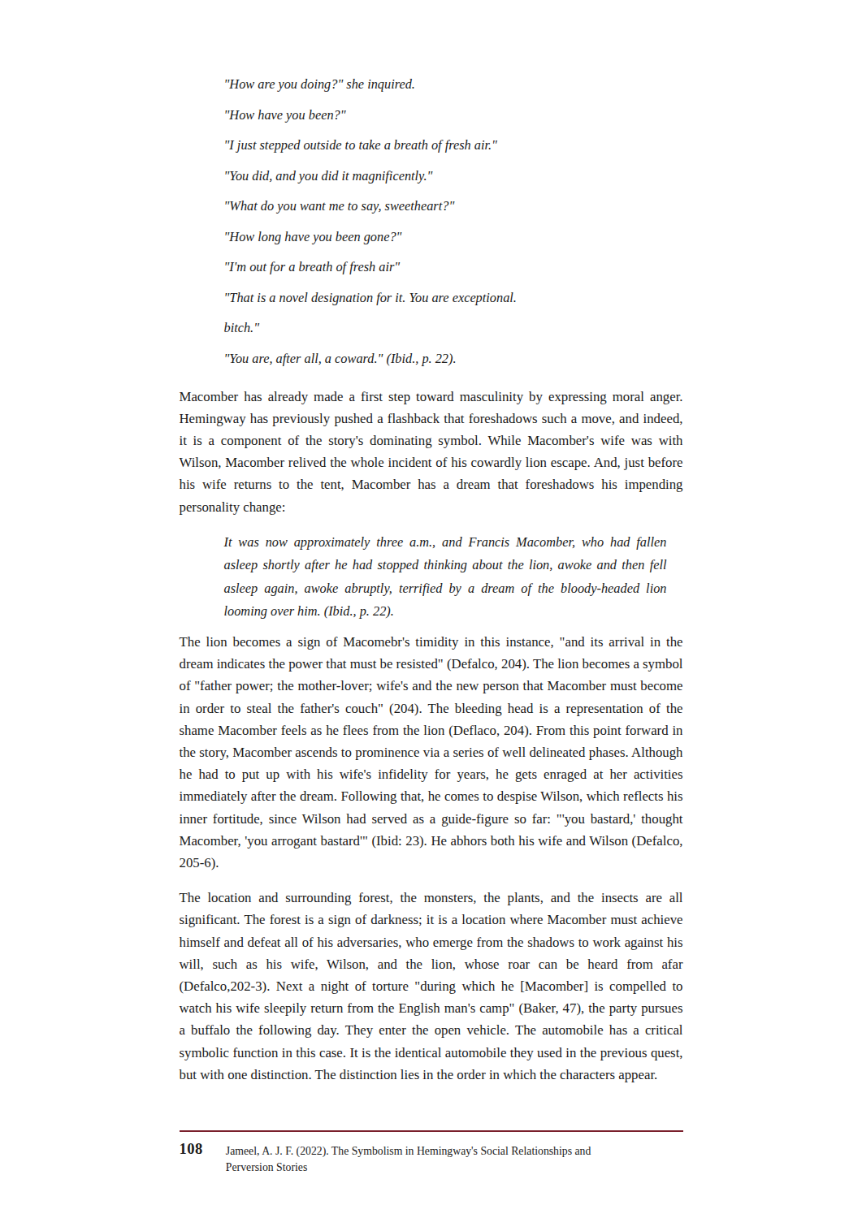"How are you doing?" she inquired.
"How have you been?"
"I just stepped outside to take a breath of fresh air."
"You did, and you did it magnificently."
"What do you want me to say, sweetheart?"
"How long have you been gone?"
"I'm out for a breath of fresh air"
"That is a novel designation for it. You are exceptional.
bitch."
"You are, after all, a coward." (Ibid., p. 22).
Macomber has already made a first step toward masculinity by expressing moral anger. Hemingway has previously pushed a flashback that foreshadows such a move, and indeed, it is a component of the story's dominating symbol. While Macomber's wife was with Wilson, Macomber relived the whole incident of his cowardly lion escape. And, just before his wife returns to the tent, Macomber has a dream that foreshadows his impending personality change:
It was now approximately three a.m., and Francis Macomber, who had fallen asleep shortly after he had stopped thinking about the lion, awoke and then fell asleep again, awoke abruptly, terrified by a dream of the bloody-headed lion looming over him. (Ibid., p. 22).
The lion becomes a sign of Macomebr's timidity in this instance, "and its arrival in the dream indicates the power that must be resisted" (Defalco, 204). The lion becomes a symbol of "father power; the mother-lover; wife's and the new person that Macomber must become in order to steal the father's couch" (204). The bleeding head is a representation of the shame Macomber feels as he flees from the lion (Deflaco, 204). From this point forward in the story, Macomber ascends to prominence via a series of well delineated phases. Although he had to put up with his wife's infidelity for years, he gets enraged at her activities immediately after the dream. Following that, he comes to despise Wilson, which reflects his inner fortitude, since Wilson had served as a guide-figure so far: "'you bastard,' thought Macomber, 'you arrogant bastard'" (Ibid: 23). He abhors both his wife and Wilson (Defalco, 205-6).
The location and surrounding forest, the monsters, the plants, and the insects are all significant. The forest is a sign of darkness; it is a location where Macomber must achieve himself and defeat all of his adversaries, who emerge from the shadows to work against his will, such as his wife, Wilson, and the lion, whose roar can be heard from afar (Defalco,202-3). Next a night of torture "during which he [Macomber] is compelled to watch his wife sleepily return from the English man's camp" (Baker, 47), the party pursues a buffalo the following day. They enter the open vehicle. The automobile has a critical symbolic function in this case. It is the identical automobile they used in the previous quest, but with one distinction. The distinction lies in the order in which the characters appear.
108
Jameel, A. J. F. (2022). The Symbolism in Hemingway's Social Relationships and Perversion Stories